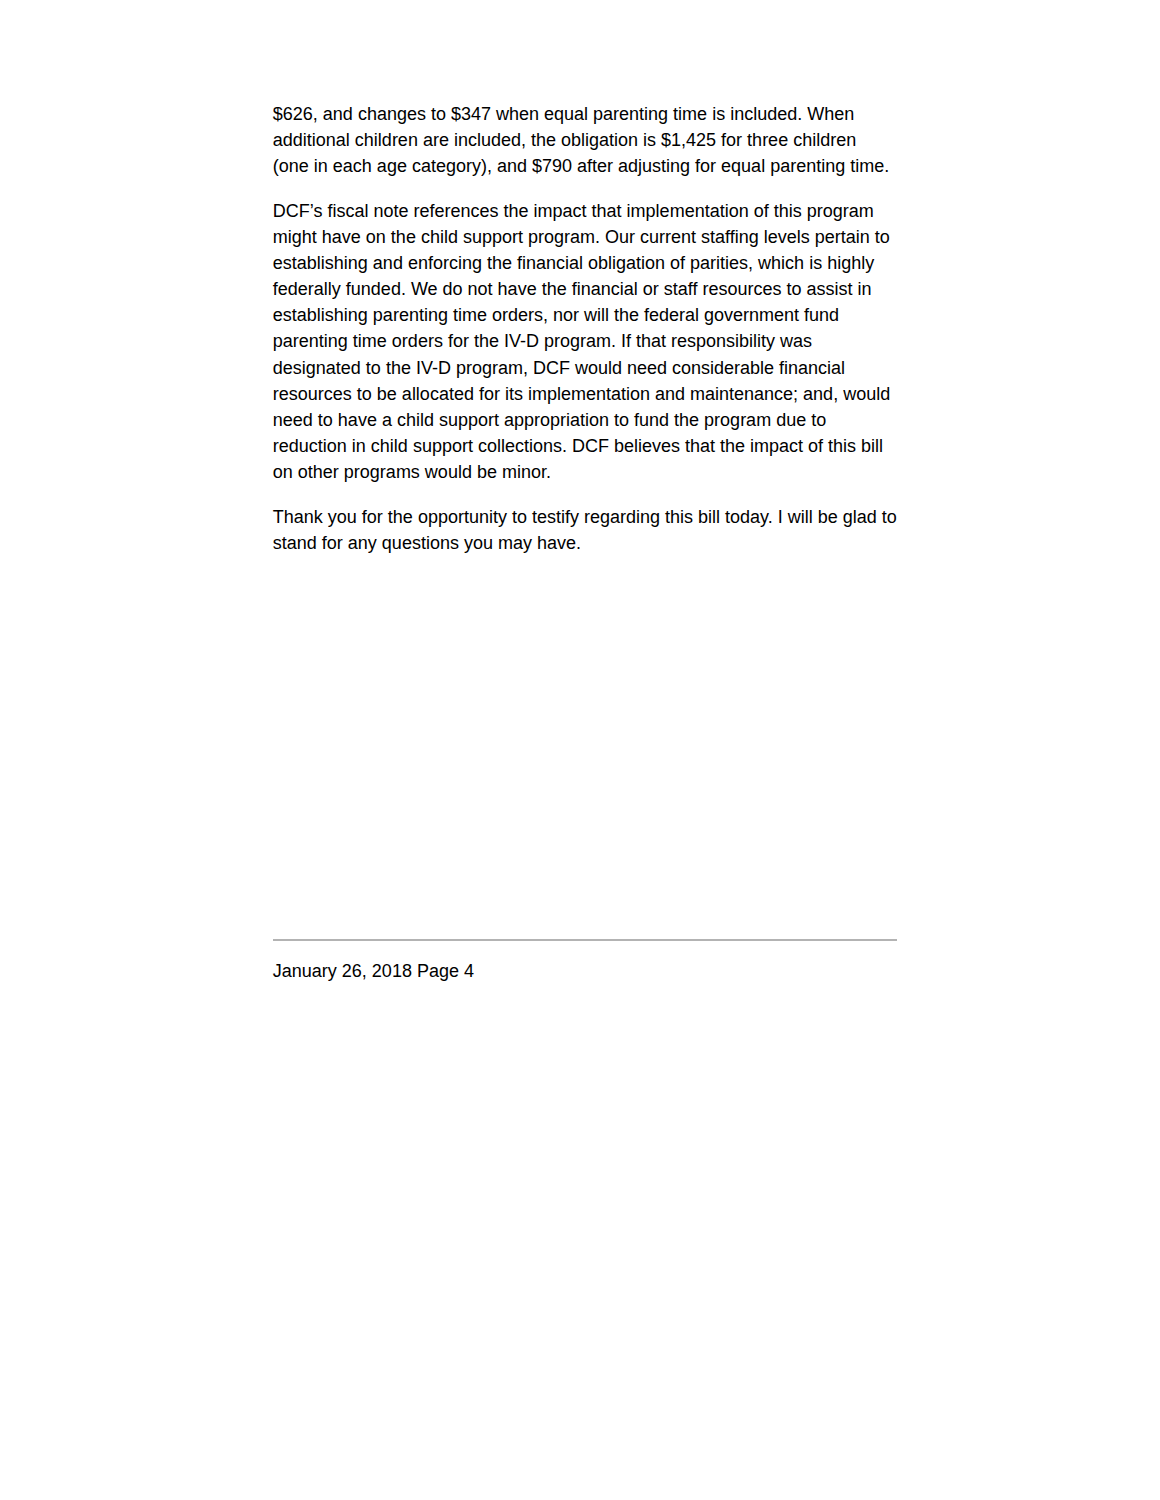$626, and changes to $347 when equal parenting time is included. When additional children are included, the obligation is $1,425 for three children (one in each age category), and $790 after adjusting for equal parenting time.
DCF’s fiscal note references the impact that implementation of this program might have on the child support program. Our current staffing levels pertain to establishing and enforcing the financial obligation of parities, which is highly federally funded. We do not have the financial or staff resources to assist in establishing parenting time orders, nor will the federal government fund parenting time orders for the IV-D program. If that responsibility was designated to the IV-D program, DCF would need considerable financial resources to be allocated for its implementation and maintenance; and, would need to have a child support appropriation to fund the program due to reduction in child support collections. DCF believes that the impact of this bill on other programs would be minor.
Thank you for the opportunity to testify regarding this bill today. I will be glad to stand for any questions you may have.
January 26, 2018 Page 4